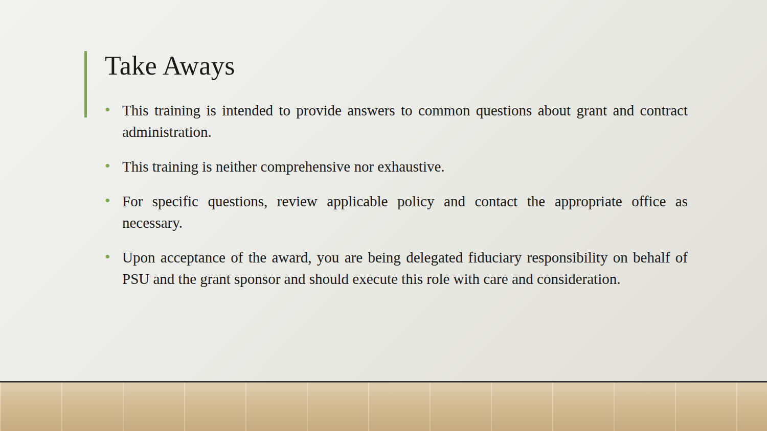Take Aways
This training is intended to provide answers to common questions about grant and contract administration.
This training is neither comprehensive nor exhaustive.
For specific questions, review applicable policy and contact the appropriate office as necessary.
Upon acceptance of the award, you are being delegated fiduciary responsibility on behalf of PSU and the grant sponsor and should execute this role with care and consideration.